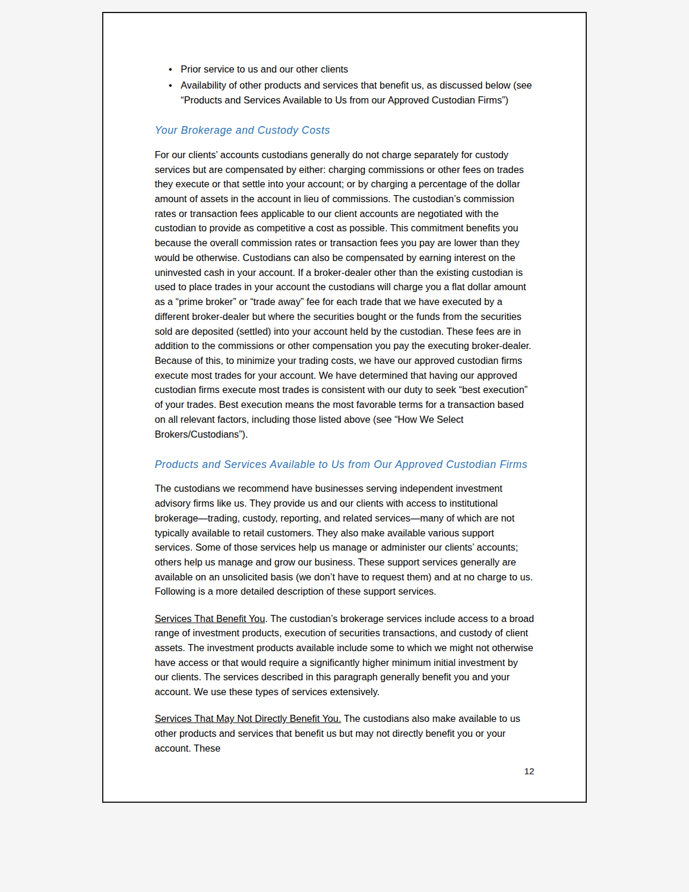Prior service to us and our other clients
Availability of other products and services that benefit us, as discussed below (see “Products and Services Available to Us from our Approved Custodian Firms”)
Your Brokerage and Custody Costs
For our clients’ accounts custodians generally do not charge separately for custody services but are compensated by either: charging commissions or other fees on trades they execute or that settle into your account; or by charging a percentage of the dollar amount of assets in the account in lieu of commissions. The custodian’s commission rates or transaction fees applicable to our client accounts are negotiated with the custodian to provide as competitive a cost as possible. This commitment benefits you because the overall commission rates or transaction fees you pay are lower than they would be otherwise. Custodians can also be compensated by earning interest on the uninvested cash in your account. If a broker-dealer other than the existing custodian is used to place trades in your account the custodians will charge you a flat dollar amount as a “prime broker” or “trade away” fee for each trade that we have executed by a different broker-dealer but where the securities bought or the funds from the securities sold are deposited (settled) into your account held by the custodian. These fees are in addition to the commissions or other compensation you pay the executing broker-dealer. Because of this, to minimize your trading costs, we have our approved custodian firms execute most trades for your account. We have determined that having our approved custodian firms execute most trades is consistent with our duty to seek “best execution” of your trades. Best execution means the most favorable terms for a transaction based on all relevant factors, including those listed above (see “How We Select Brokers/Custodians”).
Products and Services Available to Us from Our Approved Custodian Firms
The custodians we recommend have businesses serving independent investment advisory firms like us. They provide us and our clients with access to institutional brokerage—trading, custody, reporting, and related services—many of which are not typically available to retail customers. They also make available various support services. Some of those services help us manage or administer our clients’ accounts; others help us manage and grow our business. These support services generally are available on an unsolicited basis (we don’t have to request them) and at no charge to us. Following is a more detailed description of these support services.
Services That Benefit You. The custodian’s brokerage services include access to a broad range of investment products, execution of securities transactions, and custody of client assets. The investment products available include some to which we might not otherwise have access or that would require a significantly higher minimum initial investment by our clients. The services described in this paragraph generally benefit you and your account. We use these types of services extensively.
Services That May Not Directly Benefit You. The custodians also make available to us other products and services that benefit us but may not directly benefit you or your account. These
12